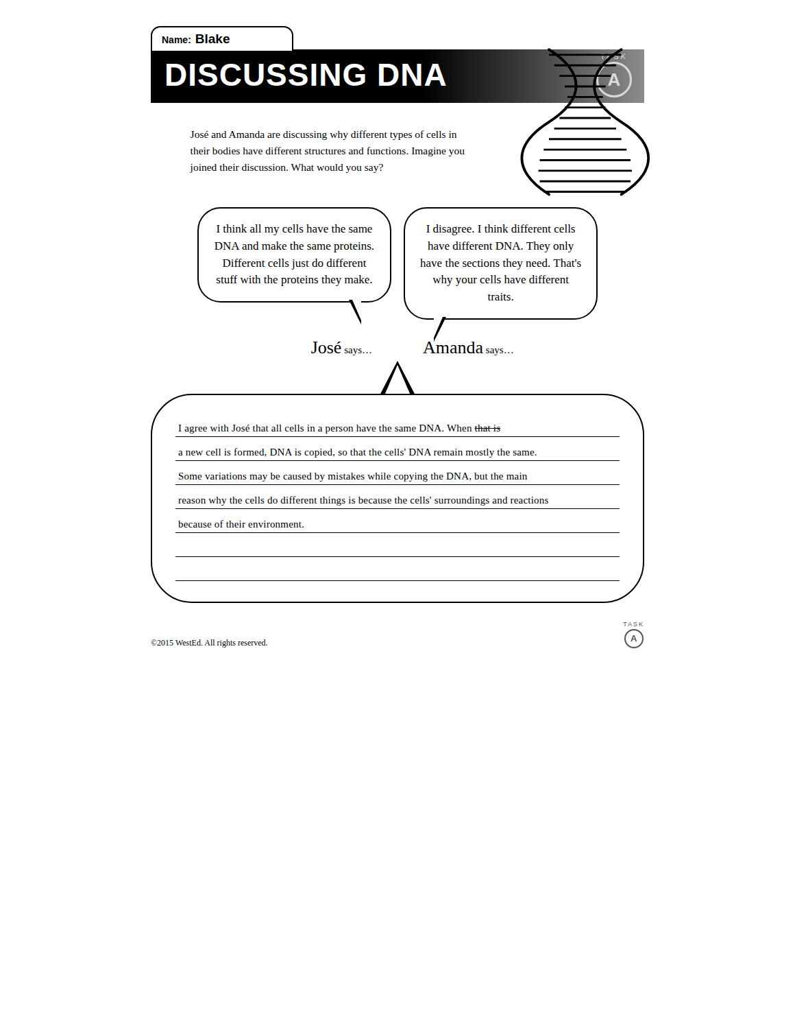Name: Blake
Discussing DNA
TASK A
José and Amanda are discussing why different types of cells in their bodies have different structures and functions. Imagine you joined their discussion. What would you say?
I think all my cells have the same DNA and make the same proteins. Different cells just do different stuff with the proteins they make.
I disagree. I think different cells have different DNA. They only have the sections they need. That's why your cells have different traits.
José says…
Amanda says…
I agree with José that all cells in a person have the same DNA. When that is
a new cell is formed, DNA is copied, so that the cells' DNA remain mostly the same.
Some variations may be caused by mistakes while copying the DNA, but the main
reason why the cells do different things is because the cells' surroundings and reactions
because of their environment.
©2015 WestEd. All rights reserved.
TASK A